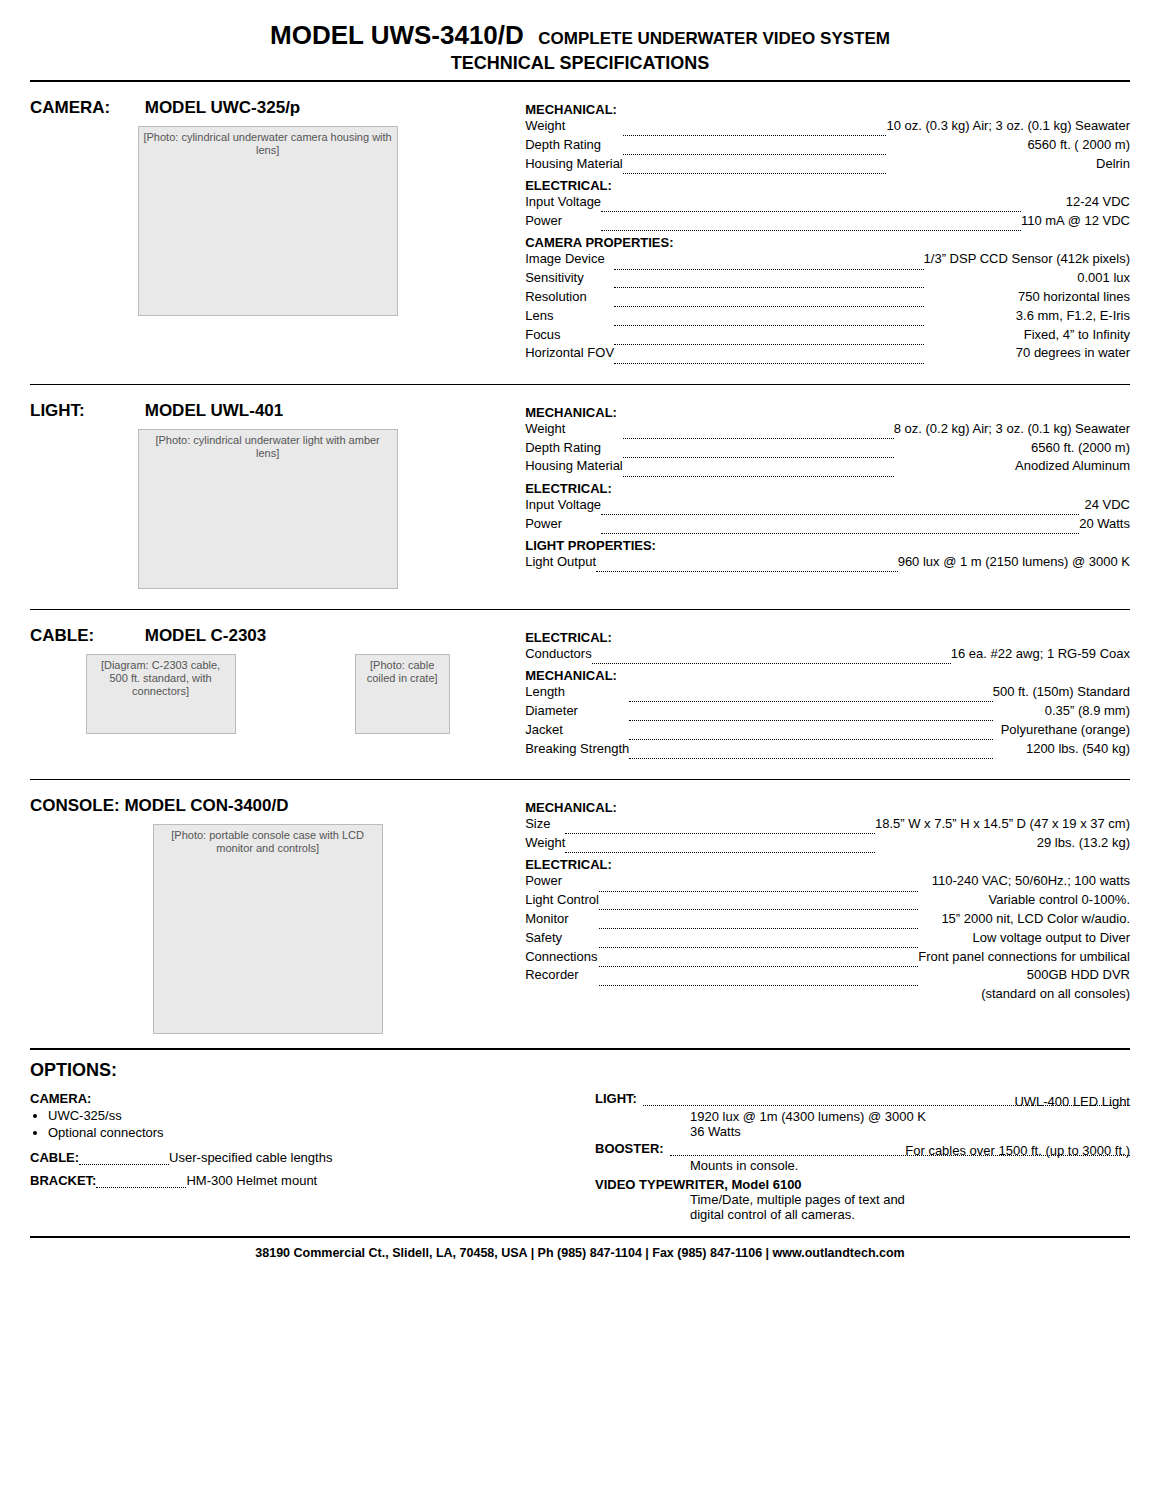MODEL UWS-3410/D COMPLETE UNDERWATER VIDEO SYSTEM
TECHNICAL SPECIFICATIONS
CAMERA: MODEL UWC-325/p
[Photo: cylindrical underwater camera housing with lens]
MECHANICAL:
| Weight | | 10 oz. (0.3 kg) Air; 3 oz. (0.1 kg) Seawater |
| Depth Rating | | 6560 ft. ( 2000 m) |
| Housing Material | | Delrin |
ELECTRICAL:
| Input Voltage | | 12-24 VDC |
| Power | | 110 mA @ 12 VDC |
CAMERA PROPERTIES:
| Image Device | | 1/3” DSP CCD Sensor (412k pixels) |
| Sensitivity | | 0.001 lux |
| Resolution | | 750 horizontal lines |
| Lens | | 3.6 mm, F1.2, E-Iris |
| Focus | | Fixed, 4” to Infinity |
| Horizontal FOV | | 70 degrees in water |
LIGHT: MODEL UWL-401
[Photo: cylindrical underwater light with amber lens]
MECHANICAL:
| Weight | | 8 oz. (0.2 kg) Air; 3 oz. (0.1 kg) Seawater |
| Depth Rating | | 6560 ft. (2000 m) |
| Housing Material | | Anodized Aluminum |
ELECTRICAL:
| Input Voltage | | 24 VDC |
| Power | | 20 Watts |
LIGHT PROPERTIES:
| Light Output | | 960 lux @ 1 m (2150 lumens) @ 3000 K |
CABLE: MODEL C-2303
[Diagram: C-2303 cable, 500 ft. standard, with connectors]
[Photo: cable coiled in crate]
ELECTRICAL:
| Conductors | | 16 ea. #22 awg; 1 RG-59 Coax |
MECHANICAL:
| Length | | 500 ft. (150m) Standard |
| Diameter | | 0.35” (8.9 mm) |
| Jacket | | Polyurethane (orange) |
| Breaking Strength | | 1200 lbs. (540 kg) |
CONSOLE: MODEL CON-3400/D
[Photo: portable console case with LCD monitor and controls]
MECHANICAL:
| Size | | 18.5” W x 7.5” H x 14.5” D (47 x 19 x 37 cm) |
| Weight | | 29 lbs. (13.2 kg) |
ELECTRICAL:
| Power | | 110-240 VAC; 50/60Hz.; 100 watts |
| Light Control | | Variable control 0-100%. |
| Monitor | | 15” 2000 nit, LCD Color w/audio. |
| Safety | | Low voltage output to Diver |
| Connections | | Front panel connections for umbilical |
| Recorder | | 500GB HDD DVR |
| | | (standard on all consoles) |
OPTIONS:
CAMERA:
UWC-325/ss
Optional connectors
CABLE: User-specified cable lengths
BRACKET: HM-300 Helmet mount
LIGHT:
UWL-400 LED Light
1920 lux @ 1m (4300 lumens) @ 3000 K
36 Watts
BOOSTER:
For cables over 1500 ft. (up to 3000 ft.)
Mounts in console.
VIDEO TYPEWRITER, Model 6100
Time/Date, multiple pages of text and
digital control of all cameras.
38190 Commercial Ct., Slidell, LA, 70458, USA | Ph (985) 847-1104 | Fax (985) 847-1106 | www.outlandtech.com